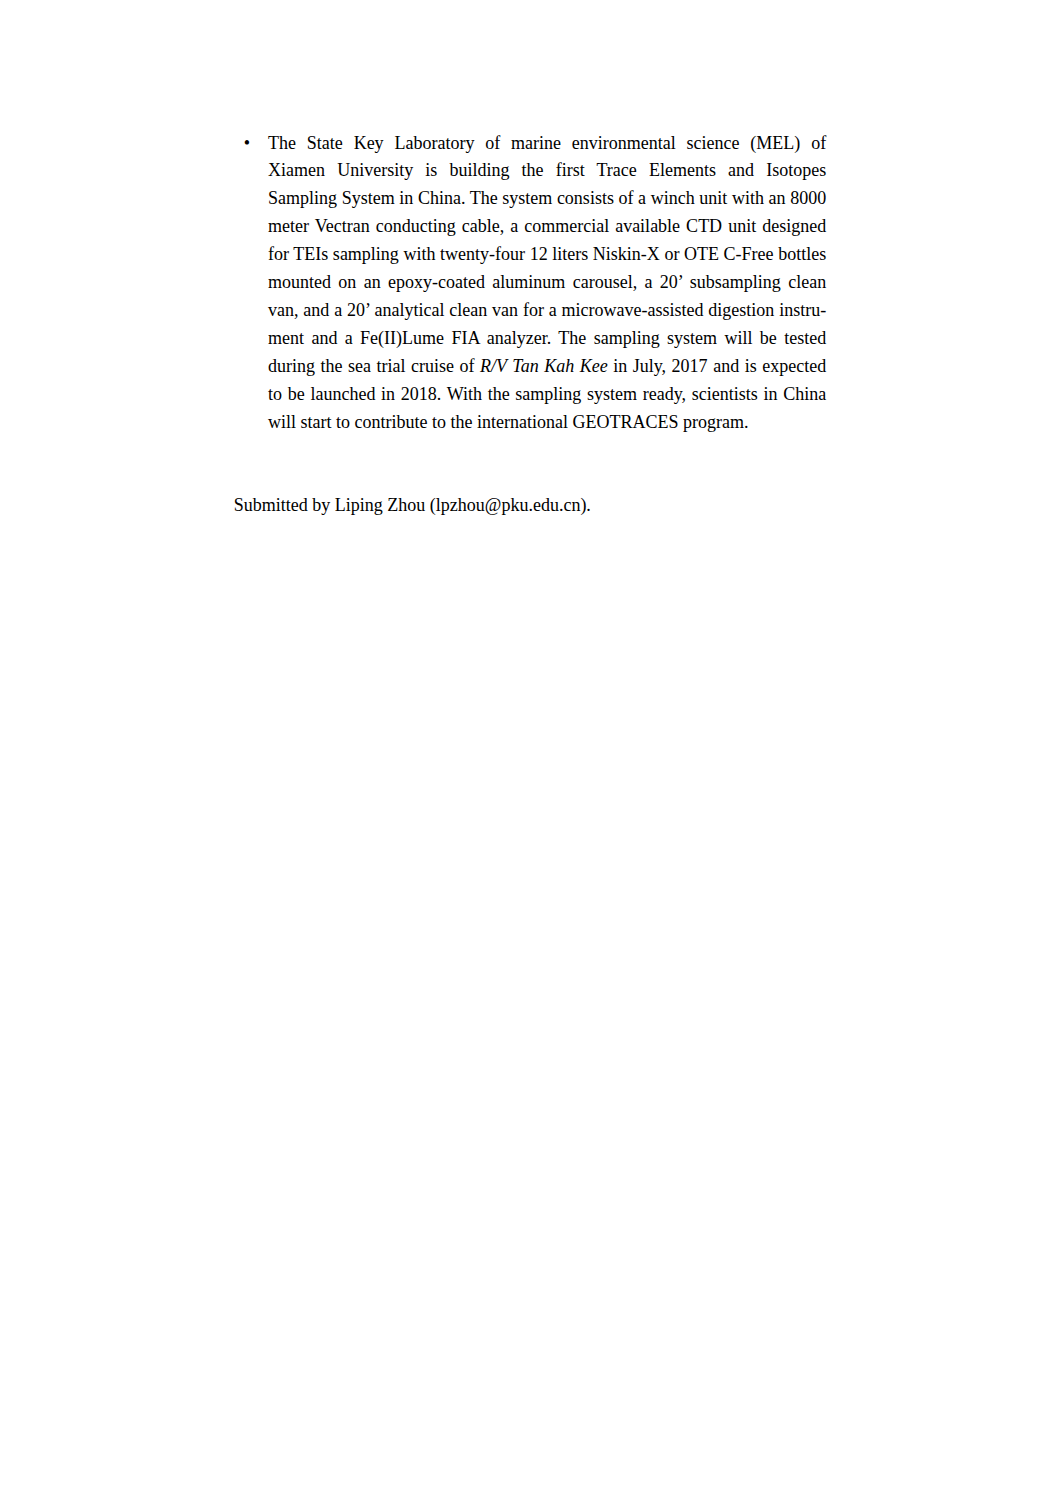The State Key Laboratory of marine environmental science (MEL) of Xiamen University is building the first Trace Elements and Isotopes Sampling System in China. The system consists of a winch unit with an 8000 meter Vectran conducting cable, a commercial available CTD unit designed for TEIs sampling with twenty-four 12 liters Niskin-X or OTE C-Free bottles mounted on an epoxy-coated aluminum carousel, a 20’ subsampling clean van, and a 20’ analytical clean van for a microwave-assisted digestion instrument and a Fe(II)Lume FIA analyzer. The sampling system will be tested during the sea trial cruise of R/V Tan Kah Kee in July, 2017 and is expected to be launched in 2018. With the sampling system ready, scientists in China will start to contribute to the international GEOTRACES program.
Submitted by Liping Zhou (lpzhou@pku.edu.cn).